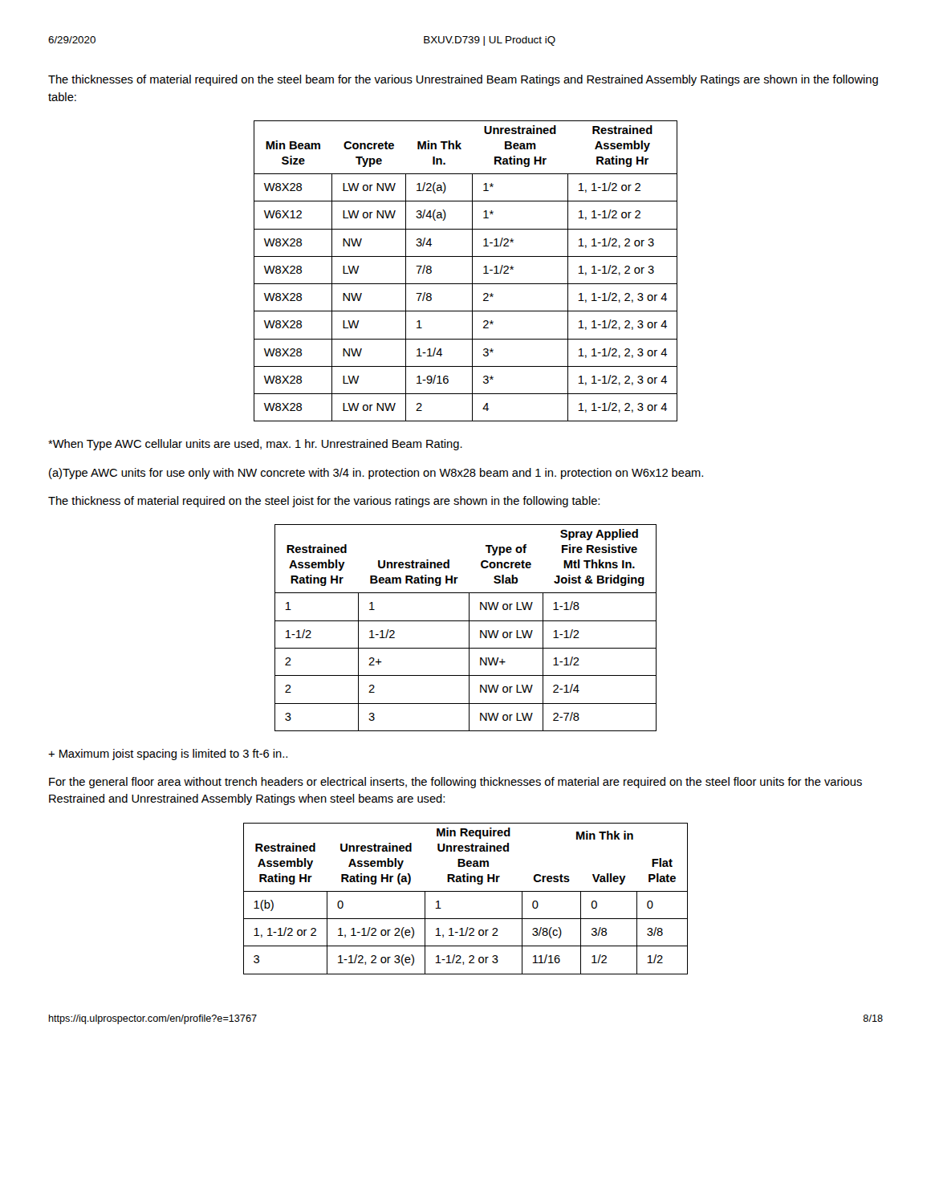6/29/2020 BXUV.D739 | UL Product iQ
The thicknesses of material required on the steel beam for the various Unrestrained Beam Ratings and Restrained Assembly Ratings are shown in the following table:
| Min Beam Size | Concrete Type | Min Thk In. | Unrestrained Beam Rating Hr | Restrained Assembly Rating Hr |
| --- | --- | --- | --- | --- |
| W8X28 | LW or NW | 1/2(a) | 1* | 1, 1-1/2 or 2 |
| W6X12 | LW or NW | 3/4(a) | 1* | 1, 1-1/2 or 2 |
| W8X28 | NW | 3/4 | 1-1/2* | 1, 1-1/2, 2 or 3 |
| W8X28 | LW | 7/8 | 1-1/2* | 1, 1-1/2, 2 or 3 |
| W8X28 | NW | 7/8 | 2* | 1, 1-1/2, 2, 3 or 4 |
| W8X28 | LW | 1 | 2* | 1, 1-1/2, 2, 3 or 4 |
| W8X28 | NW | 1-1/4 | 3* | 1, 1-1/2, 2, 3 or 4 |
| W8X28 | LW | 1-9/16 | 3* | 1, 1-1/2, 2, 3 or 4 |
| W8X28 | LW or NW | 2 | 4 | 1, 1-1/2, 2, 3 or 4 |
*When Type AWC cellular units are used, max. 1 hr. Unrestrained Beam Rating.
(a)Type AWC units for use only with NW concrete with 3/4 in. protection on W8x28 beam and 1 in. protection on W6x12 beam.
The thickness of material required on the steel joist for the various ratings are shown in the following table:
| Restrained Assembly Rating Hr | Unrestrained Beam Rating Hr | Type of Concrete Slab | Spray Applied Fire Resistive Mtl Thkns In. Joist & Bridging |
| --- | --- | --- | --- |
| 1 | 1 | NW or LW | 1-1/8 |
| 1-1/2 | 1-1/2 | NW or LW | 1-1/2 |
| 2 | 2+ | NW+ | 1-1/2 |
| 2 | 2 | NW or LW | 2-1/4 |
| 3 | 3 | NW or LW | 2-7/8 |
+ Maximum joist spacing is limited to 3 ft-6 in..
For the general floor area without trench headers or electrical inserts, the following thicknesses of material are required on the steel floor units for the various Restrained and Unrestrained Assembly Ratings when steel beams are used:
| Restrained Assembly Rating Hr | Unrestrained Assembly Rating Hr (a) | Min Required Unrestrained Beam Rating Hr | Min Thk in |
| --- | --- | --- | --- |
| Crests | Valley | Flat Plate |
| 1(b) | 0 | 1 | 0 | 0 | 0 |
| 1, 1-1/2 or 2 | 1, 1-1/2 or 2(e) | 1, 1-1/2 or 2 | 3/8(c) | 3/8 | 3/8 |
| 3 | 1-1/2, 2 or 3(e) | 1-1/2, 2 or 3 | 11/16 | 1/2 | 1/2 |
https://iq.ulprospector.com/en/profile?e=13767 8/18